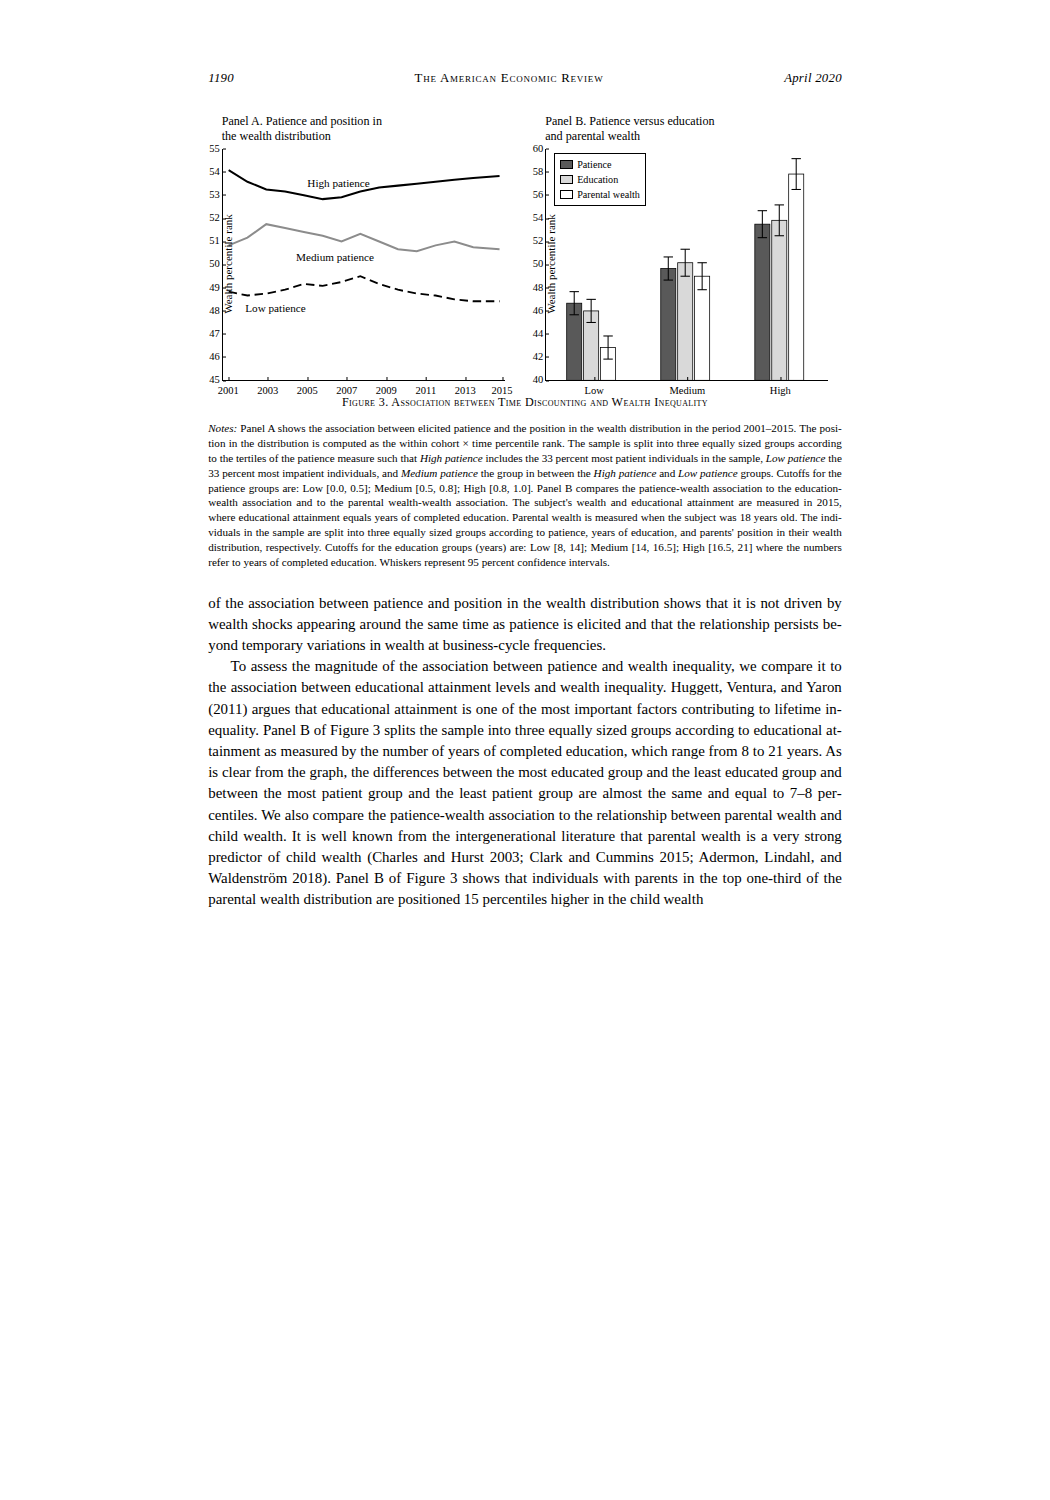1190 The American Economic Review April 2020
Panel A. Patience and position in
the wealth distribution
Wealth percentile rank
55
54
53
52
51
50
49
48
47
46
45
2001
2003
2005
2007
2009
2011
2013
2015
High patience
Medium patience
Low patience
Panel B. Patience versus education
and parental wealth
Wealth percentile rank
60
58
56
54
52
50
48
46
44
42
40
Low
Medium
High
Patience
Education
Parental wealth
Figure 3. Association between Time Discounting and Wealth Inequality
Notes: Panel A shows the association between elicited patience and the position in the wealth distribution in the period 2001–2015. The position in the distribution is computed as the within cohort × time percentile rank. The sample is split into three equally sized groups according to the tertiles of the patience measure such that High patience includes the 33 percent most patient individuals in the sample, Low patience the 33 percent most impatient individuals, and Medium patience the group in between the High patience and Low patience groups. Cutoffs for the patience groups are: Low [0.0, 0.5]; Medium [0.5, 0.8]; High [0.8, 1.0]. Panel B compares the patience-wealth association to the education-wealth association and to the parental wealth-wealth association. The subject's wealth and educational attainment are measured in 2015, where educational attainment equals years of completed education. Parental wealth is measured when the subject was 18 years old. The individuals in the sample are split into three equally sized groups according to patience, years of education, and parents' position in their wealth distribution, respectively. Cutoffs for the education groups (years) are: Low [8, 14]; Medium [14, 16.5]; High [16.5, 21] where the numbers refer to years of completed education. Whiskers represent 95 percent confidence intervals.
of the association between patience and position in the wealth distribution shows that it is not driven by wealth shocks appearing around the same time as patience is elicited and that the relationship persists beyond temporary variations in wealth at business-cycle frequencies.
To assess the magnitude of the association between patience and wealth inequality, we compare it to the association between educational attainment levels and wealth inequality. Huggett, Ventura, and Yaron (2011) argues that educational attainment is one of the most important factors contributing to lifetime inequality. Panel B of Figure 3 splits the sample into three equally sized groups according to educational attainment as measured by the number of years of completed education, which range from 8 to 21 years. As is clear from the graph, the differences between the most educated group and the least educated group and between the most patient group and the least patient group are almost the same and equal to 7–8 percentiles. We also compare the patience-wealth association to the relationship between parental wealth and child wealth. It is well known from the intergenerational literature that parental wealth is a very strong predictor of child wealth (Charles and Hurst 2003; Clark and Cummins 2015; Adermon, Lindahl, and Waldenström 2018). Panel B of Figure 3 shows that individuals with parents in the top one-third of the parental wealth distribution are positioned 15 percentiles higher in the child wealth